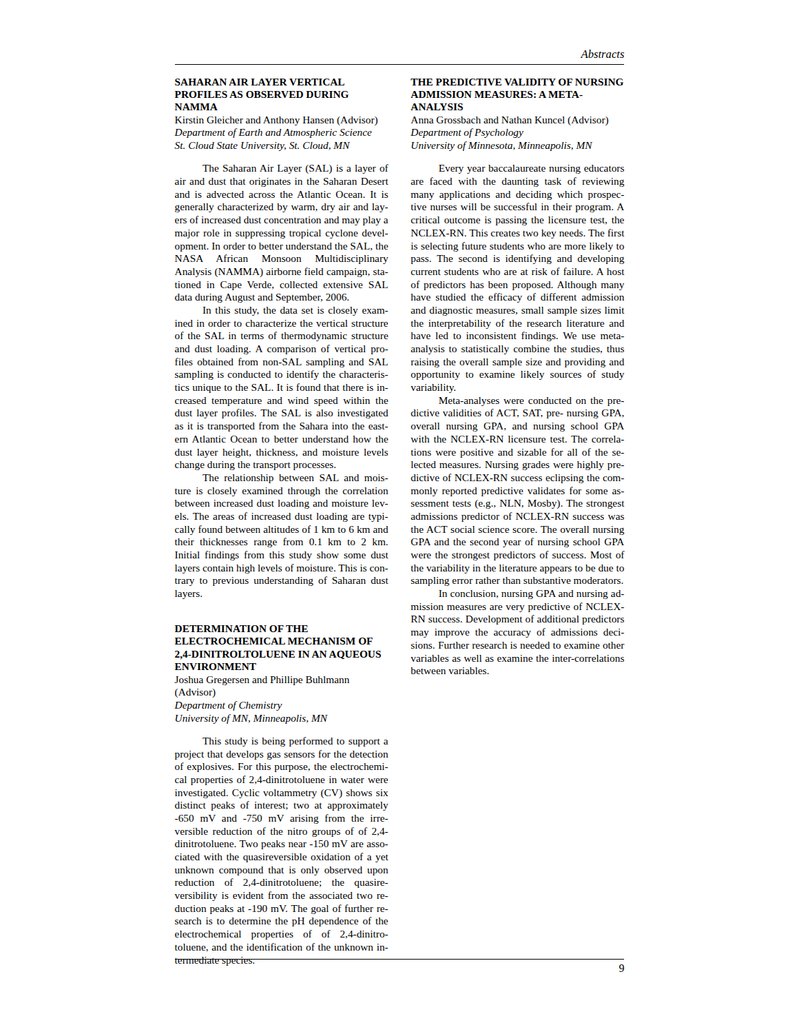Abstracts
Saharan Air Layer Vertical Profiles as Observed During NAMMA
Kirstin Gleicher and Anthony Hansen (Advisor)
Department of Earth and Atmospheric Science
St. Cloud State University, St. Cloud, MN
The Saharan Air Layer (SAL) is a layer of air and dust that originates in the Saharan Desert and is advected across the Atlantic Ocean. It is generally characterized by warm, dry air and layers of increased dust concentration and may play a major role in suppressing tropical cyclone development. In order to better understand the SAL, the NASA African Monsoon Multidisciplinary Analysis (NAMMA) airborne field campaign, stationed in Cape Verde, collected extensive SAL data during August and September, 2006.
In this study, the data set is closely examined in order to characterize the vertical structure of the SAL in terms of thermodynamic structure and dust loading. A comparison of vertical profiles obtained from non-SAL sampling and SAL sampling is conducted to identify the characteristics unique to the SAL. It is found that there is increased temperature and wind speed within the dust layer profiles. The SAL is also investigated as it is transported from the Sahara into the eastern Atlantic Ocean to better understand how the dust layer height, thickness, and moisture levels change during the transport processes.
The relationship between SAL and moisture is closely examined through the correlation between increased dust loading and moisture levels. The areas of increased dust loading are typically found between altitudes of 1 km to 6 km and their thicknesses range from 0.1 km to 2 km. Initial findings from this study show some dust layers contain high levels of moisture. This is contrary to previous understanding of Saharan dust layers.
Determination of the Electrochemical Mechanism of 2,4-Dinitroltoluene in an Aqueous Environment
Joshua Gregersen and Phillipe Buhlmann (Advisor)
Department of Chemistry
University of MN, Minneapolis, MN
This study is being performed to support a project that develops gas sensors for the detection of explosives. For this purpose, the electrochemical properties of 2,4-dinitrotoluene in water were investigated. Cyclic voltammetry (CV) shows six distinct peaks of interest; two at approximately -650 mV and -750 mV arising from the irreversible reduction of the nitro groups of of 2,4-dinitrotoluene. Two peaks near -150 mV are associated with the quasireversible oxidation of a yet unknown compound that is only observed upon reduction of 2,4-dinitrotoluene; the quasireversibility is evident from the associated two reduction peaks at -190 mV. The goal of further research is to determine the pH dependence of the electrochemical properties of of 2,4-dinitrotoluene, and the identification of the unknown intermediate species.
The Predictive Validity of Nursing Admission Measures: A Meta-Analysis
Anna Grossbach and Nathan Kuncel (Advisor)
Department of Psychology
University of Minnesota, Minneapolis, MN
Every year baccalaureate nursing educators are faced with the daunting task of reviewing many applications and deciding which prospective nurses will be successful in their program. A critical outcome is passing the licensure test, the NCLEX-RN. This creates two key needs. The first is selecting future students who are more likely to pass. The second is identifying and developing current students who are at risk of failure. A host of predictors has been proposed. Although many have studied the efficacy of different admission and diagnostic measures, small sample sizes limit the interpretability of the research literature and have led to inconsistent findings. We use meta-analysis to statistically combine the studies, thus raising the overall sample size and providing and opportunity to examine likely sources of study variability.
Meta-analyses were conducted on the predictive validities of ACT, SAT, pre- nursing GPA, overall nursing GPA, and nursing school GPA with the NCLEX-RN licensure test. The correlations were positive and sizable for all of the selected measures. Nursing grades were highly predictive of NCLEX-RN success eclipsing the commonly reported predictive validates for some assessment tests (e.g., NLN, Mosby). The strongest admissions predictor of NCLEX-RN success was the ACT social science score. The overall nursing GPA and the second year of nursing school GPA were the strongest predictors of success. Most of the variability in the literature appears to be due to sampling error rather than substantive moderators.
In conclusion, nursing GPA and nursing admission measures are very predictive of NCLEX-RN success. Development of additional predictors may improve the accuracy of admissions decisions. Further research is needed to examine other variables as well as examine the inter-correlations between variables.
9